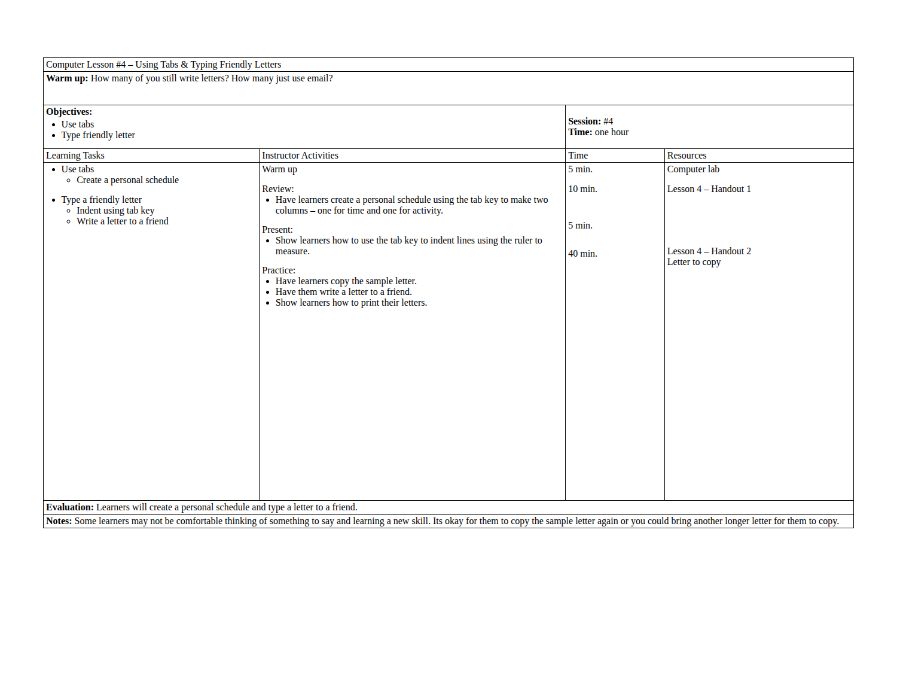| Computer Lesson #4 – Using Tabs & Typing Friendly Letters |
| Warm up: How many of you still write letters? How many just use email? |
| Objectives: Use tabs Type friendly letter | Session: #4 Time: one hour |
| Learning Tasks | Instructor Activities | Time | Resources |
| Use tabs Create a personal schedule Type a friendly letter Indent using tab key Write a letter to a friend | Warm up Review: Have learners create a personal schedule using the tab key to make two columns – one for time and one for activity. Present: Show learners how to use the tab key to indent lines using the ruler to measure. Practice: Have learners copy the sample letter. Have them write a letter to a friend. Show learners how to print their letters. | 5 min. 10 min. 5 min. 40 min. | Computer lab Lesson 4 – Handout 1 Lesson 4 – Handout 2 Letter to copy |
| Evaluation: Learners will create a personal schedule and type a letter to a friend. |
| Notes: Some learners may not be comfortable thinking of something to say and learning a new skill. Its okay for them to copy the sample letter again or you could bring another longer letter for them to copy. |